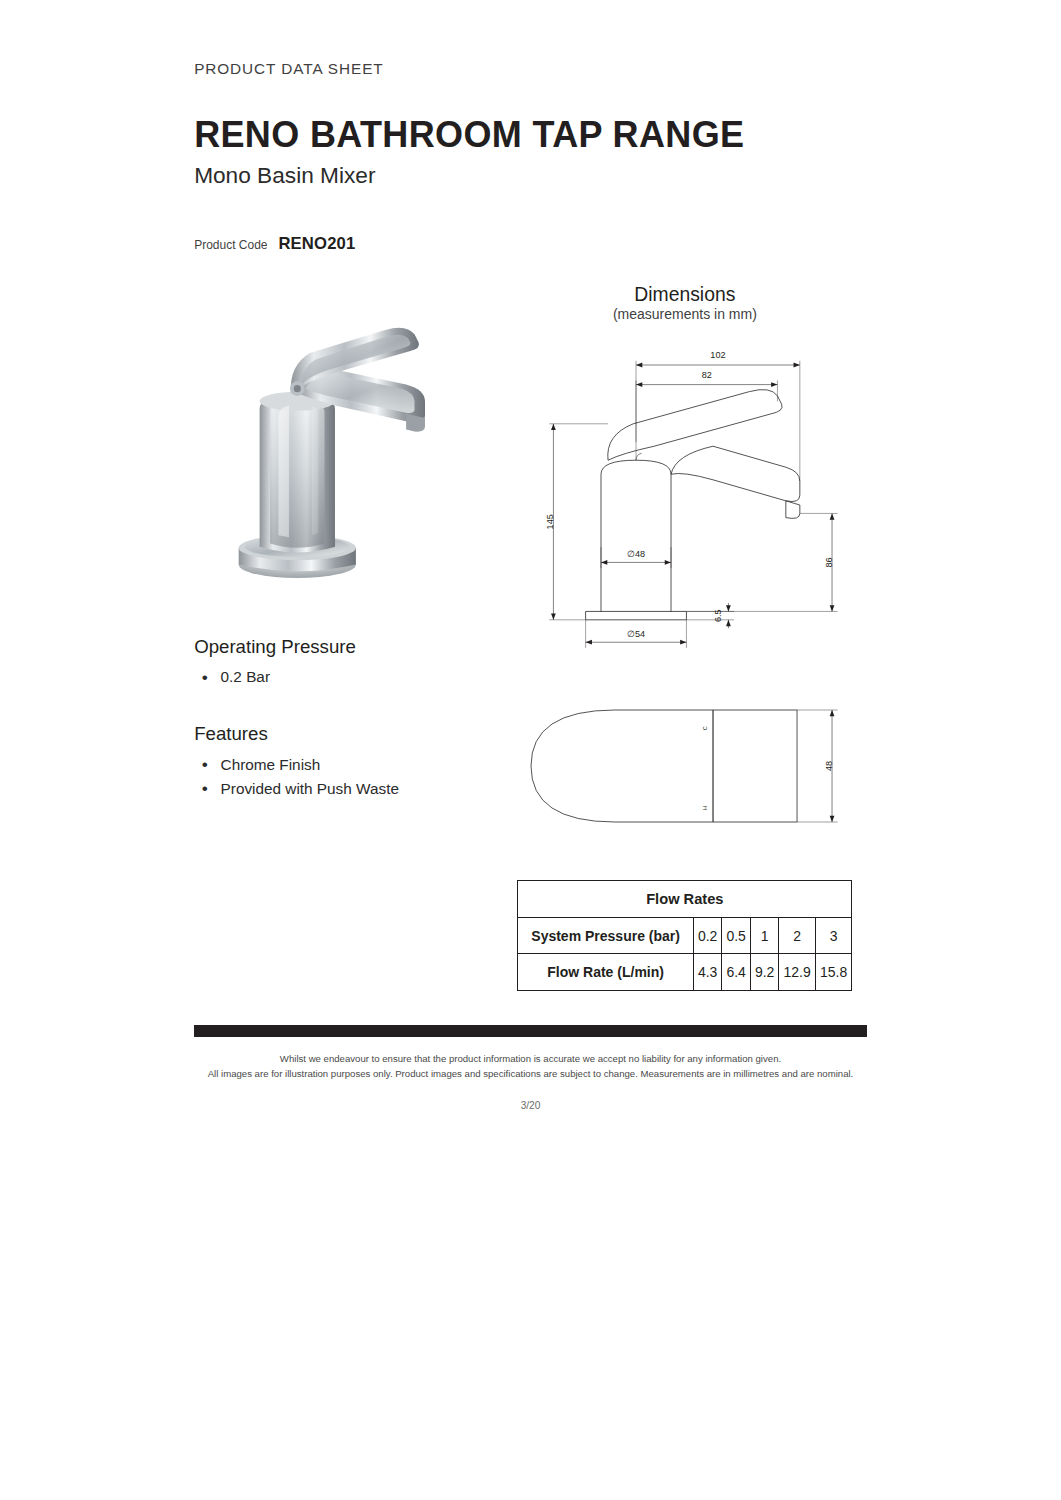PRODUCT DATA SHEET
Reno Bathroom Tap Range
Mono Basin Mixer
Product Code RENO201
Operating Pressure
0.2 Bar
Features
Chrome Finish
Provided with Push Waste
Dimensions
(measurements in mm)
102 82 145 86 ∅48 ∅54 6.5
C H 48
Flow Rates
| System Pressure (bar) | 0.2 | 0.5 | 1 | 2 | 3 |
| Flow Rate (L/min) | 4.3 | 6.4 | 9.2 | 12.9 | 15.8 |
Whilst we endeavour to ensure that the product information is accurate we accept no liability for any information given.
All images are for illustration purposes only. Product images and specifications are subject to change. Measurements are in millimetres and are nominal.
3/20